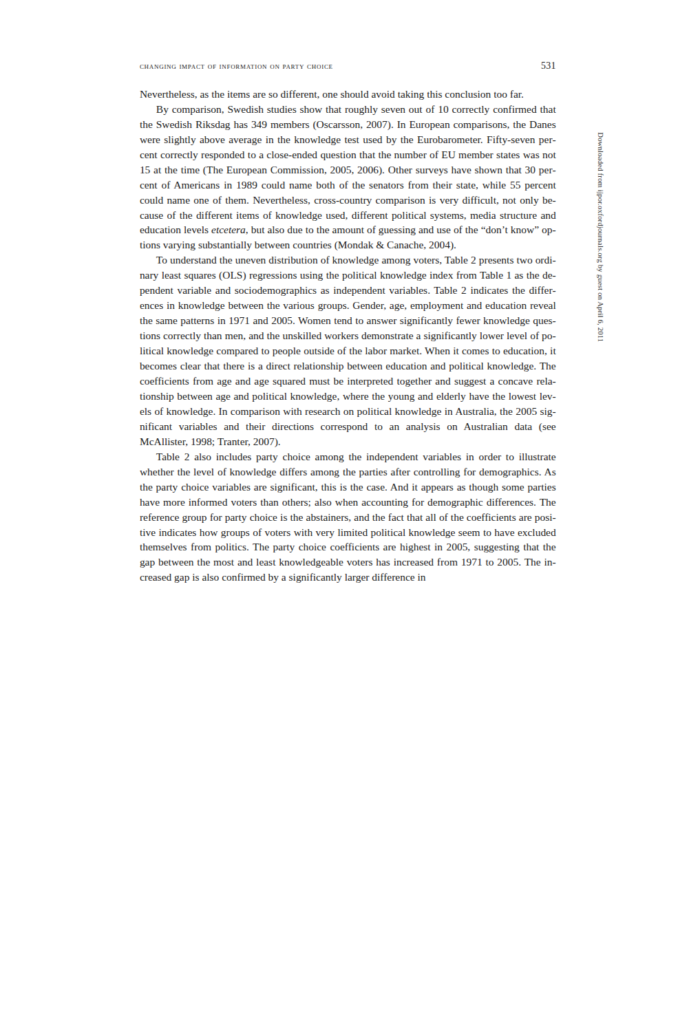changing impact of information on party choice 531
Nevertheless, as the items are so different, one should avoid taking this conclusion too far.
By comparison, Swedish studies show that roughly seven out of 10 correctly confirmed that the Swedish Riksdag has 349 members (Oscarsson, 2007). In European comparisons, the Danes were slightly above average in the knowledge test used by the Eurobarometer. Fifty-seven percent correctly responded to a close-ended question that the number of EU member states was not 15 at the time (The European Commission, 2005, 2006). Other surveys have shown that 30 percent of Americans in 1989 could name both of the senators from their state, while 55 percent could name one of them. Nevertheless, cross-country comparison is very difficult, not only because of the different items of knowledge used, different political systems, media structure and education levels etcetera, but also due to the amount of guessing and use of the “don’t know” options varying substantially between countries (Mondak & Canache, 2004).
To understand the uneven distribution of knowledge among voters, Table 2 presents two ordinary least squares (OLS) regressions using the political knowledge index from Table 1 as the dependent variable and sociodemographics as independent variables. Table 2 indicates the differences in knowledge between the various groups. Gender, age, employment and education reveal the same patterns in 1971 and 2005. Women tend to answer significantly fewer knowledge questions correctly than men, and the unskilled workers demonstrate a significantly lower level of political knowledge compared to people outside of the labor market. When it comes to education, it becomes clear that there is a direct relationship between education and political knowledge. The coefficients from age and age squared must be interpreted together and suggest a concave relationship between age and political knowledge, where the young and elderly have the lowest levels of knowledge. In comparison with research on political knowledge in Australia, the 2005 significant variables and their directions correspond to an analysis on Australian data (see McAllister, 1998; Tranter, 2007).
Table 2 also includes party choice among the independent variables in order to illustrate whether the level of knowledge differs among the parties after controlling for demographics. As the party choice variables are significant, this is the case. And it appears as though some parties have more informed voters than others; also when accounting for demographic differences. The reference group for party choice is the abstainers, and the fact that all of the coefficients are positive indicates how groups of voters with very limited political knowledge seem to have excluded themselves from politics. The party choice coefficients are highest in 2005, suggesting that the gap between the most and least knowledgeable voters has increased from 1971 to 2005. The increased gap is also confirmed by a significantly larger difference in
Downloaded from ijpor.oxfordjournals.org by guest on April 6, 2011